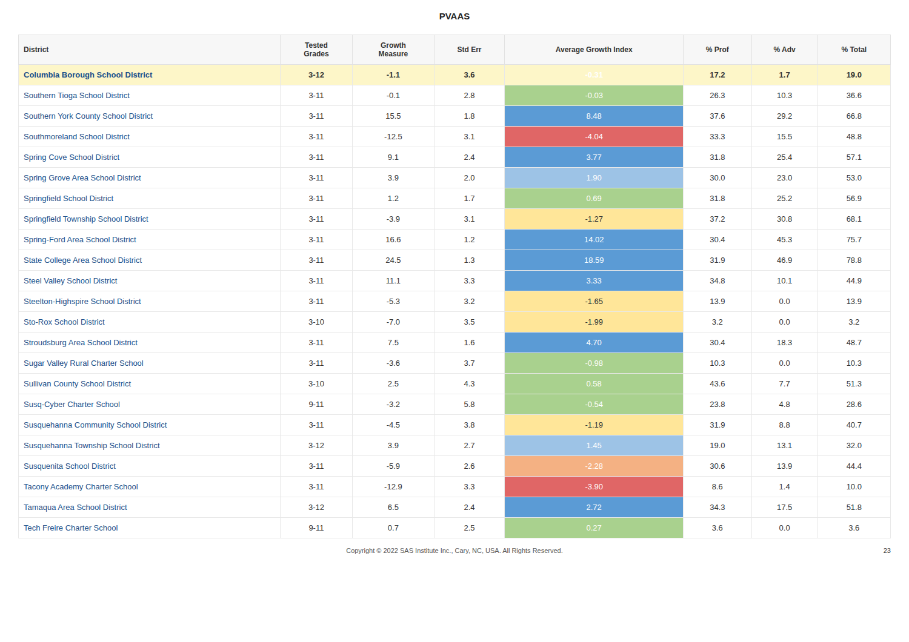PVAAS
| District | Tested Grades | Growth Measure | Std Err | Average Growth Index | % Prof | % Adv | % Total |
| --- | --- | --- | --- | --- | --- | --- | --- |
| Columbia Borough School District | 3-12 | -1.1 | 3.6 | -0.31 | 17.2 | 1.7 | 19.0 |
| Southern Tioga School District | 3-11 | -0.1 | 2.8 | -0.03 | 26.3 | 10.3 | 36.6 |
| Southern York County School District | 3-11 | 15.5 | 1.8 | 8.48 | 37.6 | 29.2 | 66.8 |
| Southmoreland School District | 3-11 | -12.5 | 3.1 | -4.04 | 33.3 | 15.5 | 48.8 |
| Spring Cove School District | 3-11 | 9.1 | 2.4 | 3.77 | 31.8 | 25.4 | 57.1 |
| Spring Grove Area School District | 3-11 | 3.9 | 2.0 | 1.90 | 30.0 | 23.0 | 53.0 |
| Springfield School District | 3-11 | 1.2 | 1.7 | 0.69 | 31.8 | 25.2 | 56.9 |
| Springfield Township School District | 3-11 | -3.9 | 3.1 | -1.27 | 37.2 | 30.8 | 68.1 |
| Spring-Ford Area School District | 3-11 | 16.6 | 1.2 | 14.02 | 30.4 | 45.3 | 75.7 |
| State College Area School District | 3-11 | 24.5 | 1.3 | 18.59 | 31.9 | 46.9 | 78.8 |
| Steel Valley School District | 3-11 | 11.1 | 3.3 | 3.33 | 34.8 | 10.1 | 44.9 |
| Steelton-Highspire School District | 3-11 | -5.3 | 3.2 | -1.65 | 13.9 | 0.0 | 13.9 |
| Sto-Rox School District | 3-10 | -7.0 | 3.5 | -1.99 | 3.2 | 0.0 | 3.2 |
| Stroudsburg Area School District | 3-11 | 7.5 | 1.6 | 4.70 | 30.4 | 18.3 | 48.7 |
| Sugar Valley Rural Charter School | 3-11 | -3.6 | 3.7 | -0.98 | 10.3 | 0.0 | 10.3 |
| Sullivan County School District | 3-10 | 2.5 | 4.3 | 0.58 | 43.6 | 7.7 | 51.3 |
| Susq-Cyber Charter School | 9-11 | -3.2 | 5.8 | -0.54 | 23.8 | 4.8 | 28.6 |
| Susquehanna Community School District | 3-11 | -4.5 | 3.8 | -1.19 | 31.9 | 8.8 | 40.7 |
| Susquehanna Township School District | 3-12 | 3.9 | 2.7 | 1.45 | 19.0 | 13.1 | 32.0 |
| Susquenita School District | 3-11 | -5.9 | 2.6 | -2.28 | 30.6 | 13.9 | 44.4 |
| Tacony Academy Charter School | 3-11 | -12.9 | 3.3 | -3.90 | 8.6 | 1.4 | 10.0 |
| Tamaqua Area School District | 3-12 | 6.5 | 2.4 | 2.72 | 34.3 | 17.5 | 51.8 |
| Tech Freire Charter School | 9-11 | 0.7 | 2.5 | 0.27 | 3.6 | 0.0 | 3.6 |
Copyright © 2022 SAS Institute Inc., Cary, NC, USA. All Rights Reserved. 23